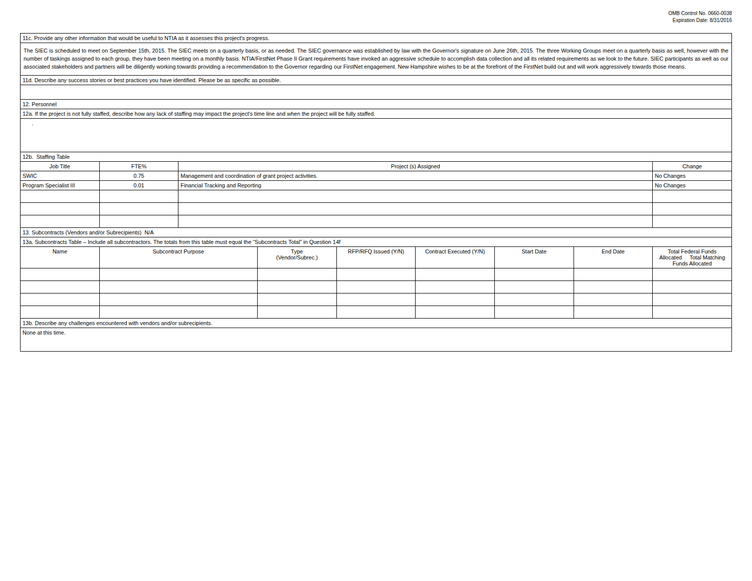OMB Control No. 0660-0038
Expiration Date: 8/31/2016
| 11c. Provide any other information that would be useful to NTIA as it assesses this project's progress. |
| The SIEC is scheduled to meet on September 15th, 2015. The SIEC meets on a quarterly basis, or as needed. The SIEC governance was established by law with the Governor's signature on June 26th, 2015. The three Working Groups meet on a quarterly basis as well, however with the number of taskings assigned to each group, they have been meeting on a monthly basis. NTIA/FirstNet Phase II Grant requirements have invoked an aggressive schedule to accomplish data collection and all its related requirements as we look to the future. SIEC participants as well as our associated stakeholders and partners will be diligently working towards providing a recommendation to the Governor regarding our FirstNet engagement. New Hampshire wishes to be at the forefront of the FirstNet build out and will work aggressively towards those means. |
| 11d. Describe any success stories or best practices you have identified. Please be as specific as possible. |
| 12. Personnel |
| 12a. If the project is not fully staffed, describe how any lack of staffing may impact the project's time line and when the project will be fully staffed. |
| . |
| 12b. Staffing Table |
| Job Title | FTE% | Project (s) Assigned | Change |
| SWIC | 0.75 | Management and coordination of grant project activities. | No Changes |
| Program Specialist III | 0.01 | Financial Tracking and Reporting | No Changes |
| 13. Subcontracts (Vendors and/or Subrecipients) N/A |
| 13a. Subcontracts Table – Include all subcontractors. The totals from this table must equal the “Subcontracts Total” in Question 14f |
| Name | Subcontract Purpose | Type (Vendor/Subrec.) | RFP/RFQ Issued (Y/N) | Contract Executed (Y/N) | Start Date | End Date | Total Federal Funds Allocated Total Matching Funds Allocated |
| 13b. Describe any challenges encountered with vendors and/or subrecipients. |
| None at this time. |